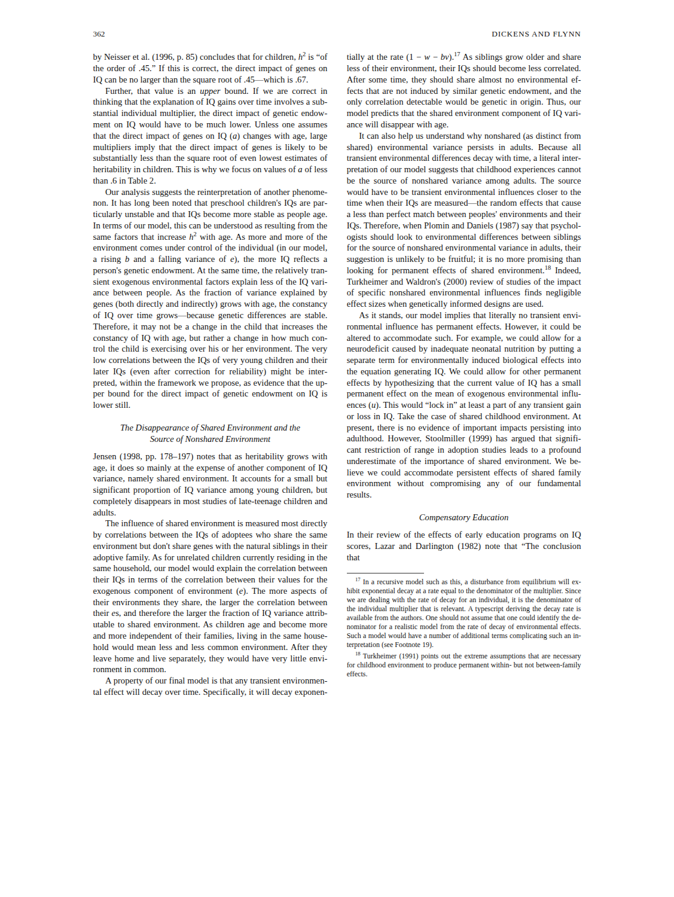362 DICKENS AND FLYNN
by Neisser et al. (1996, p. 85) concludes that for children, h2 is “of the order of .45.” If this is correct, the direct impact of genes on IQ can be no larger than the square root of .45—which is .67.
Further, that value is an upper bound. If we are correct in thinking that the explanation of IQ gains over time involves a substantial individual multiplier, the direct impact of genetic endowment on IQ would have to be much lower. Unless one assumes that the direct impact of genes on IQ (a) changes with age, large multipliers imply that the direct impact of genes is likely to be substantially less than the square root of even lowest estimates of heritability in children. This is why we focus on values of a of less than .6 in Table 2.
Our analysis suggests the reinterpretation of another phenomenon. It has long been noted that preschool children's IQs are particularly unstable and that IQs become more stable as people age. In terms of our model, this can be understood as resulting from the same factors that increase h2 with age. As more and more of the environment comes under control of the individual (in our model, a rising b and a falling variance of e), the more IQ reflects a person's genetic endowment. At the same time, the relatively transient exogenous environmental factors explain less of the IQ variance between people. As the fraction of variance explained by genes (both directly and indirectly) grows with age, the constancy of IQ over time grows—because genetic differences are stable. Therefore, it may not be a change in the child that increases the constancy of IQ with age, but rather a change in how much control the child is exercising over his or her environment. The very low correlations between the IQs of very young children and their later IQs (even after correction for reliability) might be interpreted, within the framework we propose, as evidence that the upper bound for the direct impact of genetic endowment on IQ is lower still.
The Disappearance of Shared Environment and the
Source of Nonshared Environment
Jensen (1998, pp. 178–197) notes that as heritability grows with age, it does so mainly at the expense of another component of IQ variance, namely shared environment. It accounts for a small but significant proportion of IQ variance among young children, but completely disappears in most studies of late-teenage children and adults.
The influence of shared environment is measured most directly by correlations between the IQs of adoptees who share the same environment but don't share genes with the natural siblings in their adoptive family. As for unrelated children currently residing in the same household, our model would explain the correlation between their IQs in terms of the correlation between their values for the exogenous component of environment (e). The more aspects of their environments they share, the larger the correlation between their es, and therefore the larger the fraction of IQ variance attributable to shared environment. As children age and become more and more independent of their families, living in the same household would mean less and less common environment. After they leave home and live separately, they would have very little environment in common.
A property of our final model is that any transient environmental effect will decay over time. Specifically, it will decay exponentially at the rate (1 − w − bv).17 As siblings grow older and share less of their environment, their IQs should become less correlated. After some time, they should share almost no environmental effects that are not induced by similar genetic endowment, and the only correlation detectable would be genetic in origin. Thus, our model predicts that the shared environment component of IQ variance will disappear with age.
It can also help us understand why nonshared (as distinct from shared) environmental variance persists in adults. Because all transient environmental differences decay with time, a literal interpretation of our model suggests that childhood experiences cannot be the source of nonshared variance among adults. The source would have to be transient environmental influences closer to the time when their IQs are measured—the random effects that cause a less than perfect match between peoples' environments and their IQs. Therefore, when Plomin and Daniels (1987) say that psychologists should look to environmental differences between siblings for the source of nonshared environmental variance in adults, their suggestion is unlikely to be fruitful; it is no more promising than looking for permanent effects of shared environment.18 Indeed, Turkheimer and Waldron's (2000) review of studies of the impact of specific nonshared environmental influences finds negligible effect sizes when genetically informed designs are used.
As it stands, our model implies that literally no transient environmental influence has permanent effects. However, it could be altered to accommodate such. For example, we could allow for a neurodeficit caused by inadequate neonatal nutrition by putting a separate term for environmentally induced biological effects into the equation generating IQ. We could allow for other permanent effects by hypothesizing that the current value of IQ has a small permanent effect on the mean of exogenous environmental influences (u). This would “lock in” at least a part of any transient gain or loss in IQ. Take the case of shared childhood environment. At present, there is no evidence of important impacts persisting into adulthood. However, Stoolmiller (1999) has argued that significant restriction of range in adoption studies leads to a profound underestimate of the importance of shared environment. We believe we could accommodate persistent effects of shared family environment without compromising any of our fundamental results.
Compensatory Education
In their review of the effects of early education programs on IQ scores, Lazar and Darlington (1982) note that “The conclusion that
17 In a recursive model such as this, a disturbance from equilibrium will exhibit exponential decay at a rate equal to the denominator of the multiplier. Since we are dealing with the rate of decay for an individual, it is the denominator of the individual multiplier that is relevant. A typescript deriving the decay rate is available from the authors. One should not assume that one could identify the denominator for a realistic model from the rate of decay of environmental effects. Such a model would have a number of additional terms complicating such an interpretation (see Footnote 19).
18 Turkheimer (1991) points out the extreme assumptions that are necessary for childhood environment to produce permanent within- but not between-family effects.